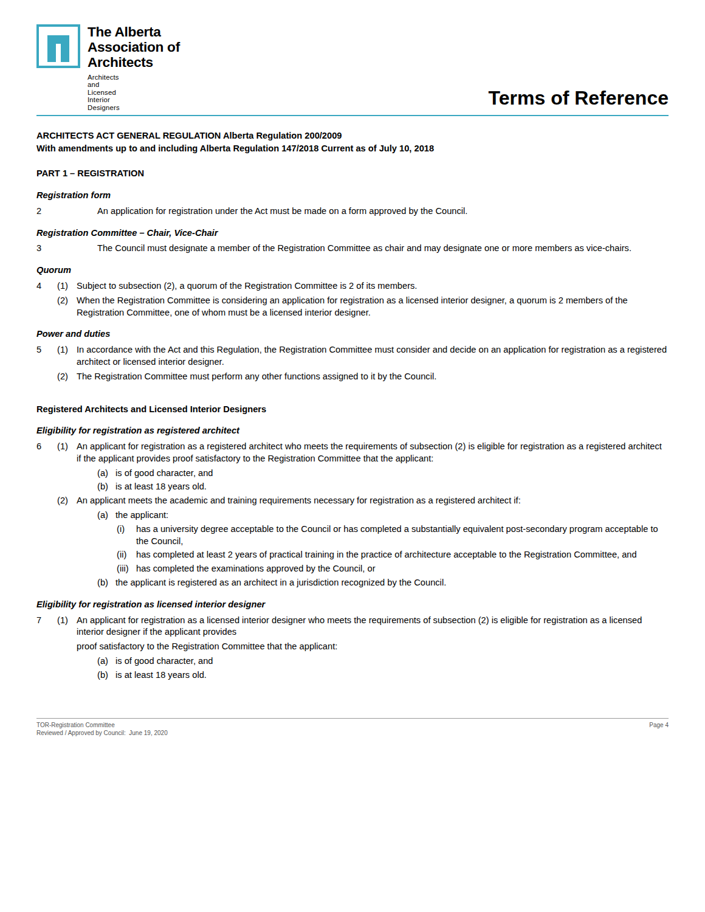The Alberta
Association of
Architects
Architects and Licensed Interior Designers
Terms of Reference
ARCHITECTS ACT GENERAL REGULATION Alberta Regulation 200/2009
With amendments up to and including Alberta Regulation 147/2018 Current as of July 10, 2018
PART 1 – REGISTRATION
Registration form
2
An application for registration under the Act must be made on a form approved by the Council.
Registration Committee – Chair, Vice-Chair
3
The Council must designate a member of the Registration Committee as chair and may designate one or more members as vice-chairs.
Quorum
4
(1)
Subject to subsection (2), a quorum of the Registration Committee is 2 of its members.
(2)
When the Registration Committee is considering an application for registration as a licensed interior designer, a quorum is 2 members of the Registration Committee, one of whom must be a licensed interior designer.
Power and duties
5
(1)
In accordance with the Act and this Regulation, the Registration Committee must consider and decide on an application for registration as a registered architect or licensed interior designer.
(2)
The Registration Committee must perform any other functions assigned to it by the Council.
Registered Architects and Licensed Interior Designers
Eligibility for registration as registered architect
6
(1)
An applicant for registration as a registered architect who meets the requirements of subsection (2) is eligible for registration as a registered architect if the applicant provides proof satisfactory to the Registration Committee that the applicant:
(a)
is of good character, and
(b)
is at least 18 years old.
(2)
An applicant meets the academic and training requirements necessary for registration as a registered architect if:
(a)
the applicant:
(i)
has a university degree acceptable to the Council or has completed a substantially equivalent post-secondary program acceptable to the Council,
(ii)
has completed at least 2 years of practical training in the practice of architecture acceptable to the Registration Committee, and
(iii)
has completed the examinations approved by the Council, or
(b)
the applicant is registered as an architect in a jurisdiction recognized by the Council.
Eligibility for registration as licensed interior designer
7
(1)
An applicant for registration as a licensed interior designer who meets the requirements of subsection (2) is eligible for registration as a licensed interior designer if the applicant provides
proof satisfactory to the Registration Committee that the applicant:
(a)
is of good character, and
(b)
is at least 18 years old.
TOR-Registration Committee
Reviewed / Approved by Council: June 19, 2020
Page 4